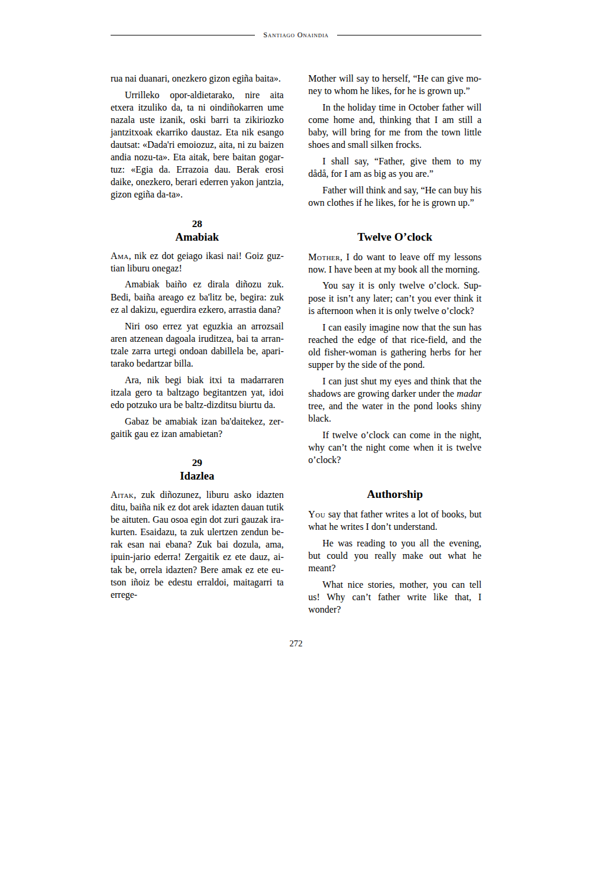Santiago Onaindia
rua nai duanari, onezkero gizon egiña baita».
Urrilleko opor-aldietarako, nire aita etxera itzuliko da, ta ni oindiñokarren ume nazala uste izanik, oski barri ta zikiriozko jantzitxoak ekarriko daustaz. Eta nik esango dautsat: «Dada'ri emoiozuz, aita, ni zu baizen andia nozu-ta». Eta aitak, bere baitan gogartuz: «Egia da. Errazoia dau. Berak erosi daike, onezkero, berari ederren yakon jantzia, gizon egiña da-ta».
28
Amabiak
Ama, nik ez dot geiago ikasi nai! Goiz guztian liburu onegaz!
Amabiak baiño ez dirala diñozu zuk. Bedi, baiña areago ez ba'litz be, begira: zuk ez al dakizu, eguerdira ezkero, arrastia dana?
Niri oso errez yat eguzkia an arrozsail aren atzenean dagoala iruditzea, bai ta arrantzale zarra urtegi ondoan dabillela be, aparitarako bedartzar billa.
Ara, nik begi biak itxi ta madarraren itzala gero ta baltzago begitantzen yat, idoi edo potzuko ura be baltz-dizditsu biurtu da.
Gabaz be amabiak izan ba'daitekez, zergaitik gau ez izan amabietan?
29
Idazlea
Aitak, zuk diñozunez, liburu asko idazten ditu, baiña nik ez dot arek idazten dauan tutik be aituten. Gau osoa egin dot zuri gauzak irakurten. Esaidazu, ta zuk ulertzen zendun berak esan nai ebana? Zuk bai dozula, ama, ipuin-jario ederra! Zergaitik ez ete dauz, aitak be, orrela idazten? Bere amak ez ete eutson iñoiz be edestu erraldoi, maitagarri ta errege-
Mother will say to herself, “He can give money to whom he likes, for he is grown up.”
In the holiday time in October father will come home and, thinking that I am still a baby, will bring for me from the town little shoes and small silken frocks.
I shall say, “Father, give them to my dådå, for I am as big as you are.”
Father will think and say, “He can buy his own clothes if he likes, for he is grown up.”
Twelve O’clock
Mother, I do want to leave off my lessons now. I have been at my book all the morning.
You say it is only twelve o’clock. Suppose it isn’t any later; can’t you ever think it is afternoon when it is only twelve o’clock?
I can easily imagine now that the sun has reached the edge of that rice-field, and the old fisher-woman is gathering herbs for her supper by the side of the pond.
I can just shut my eyes and think that the shadows are growing darker under the madar tree, and the water in the pond looks shiny black.
If twelve o’clock can come in the night, why can’t the night come when it is twelve o’clock?
Authorship
You say that father writes a lot of books, but what he writes I don’t understand.
He was reading to you all the evening, but could you really make out what he meant?
What nice stories, mother, you can tell us! Why can’t father write like that, I wonder?
272